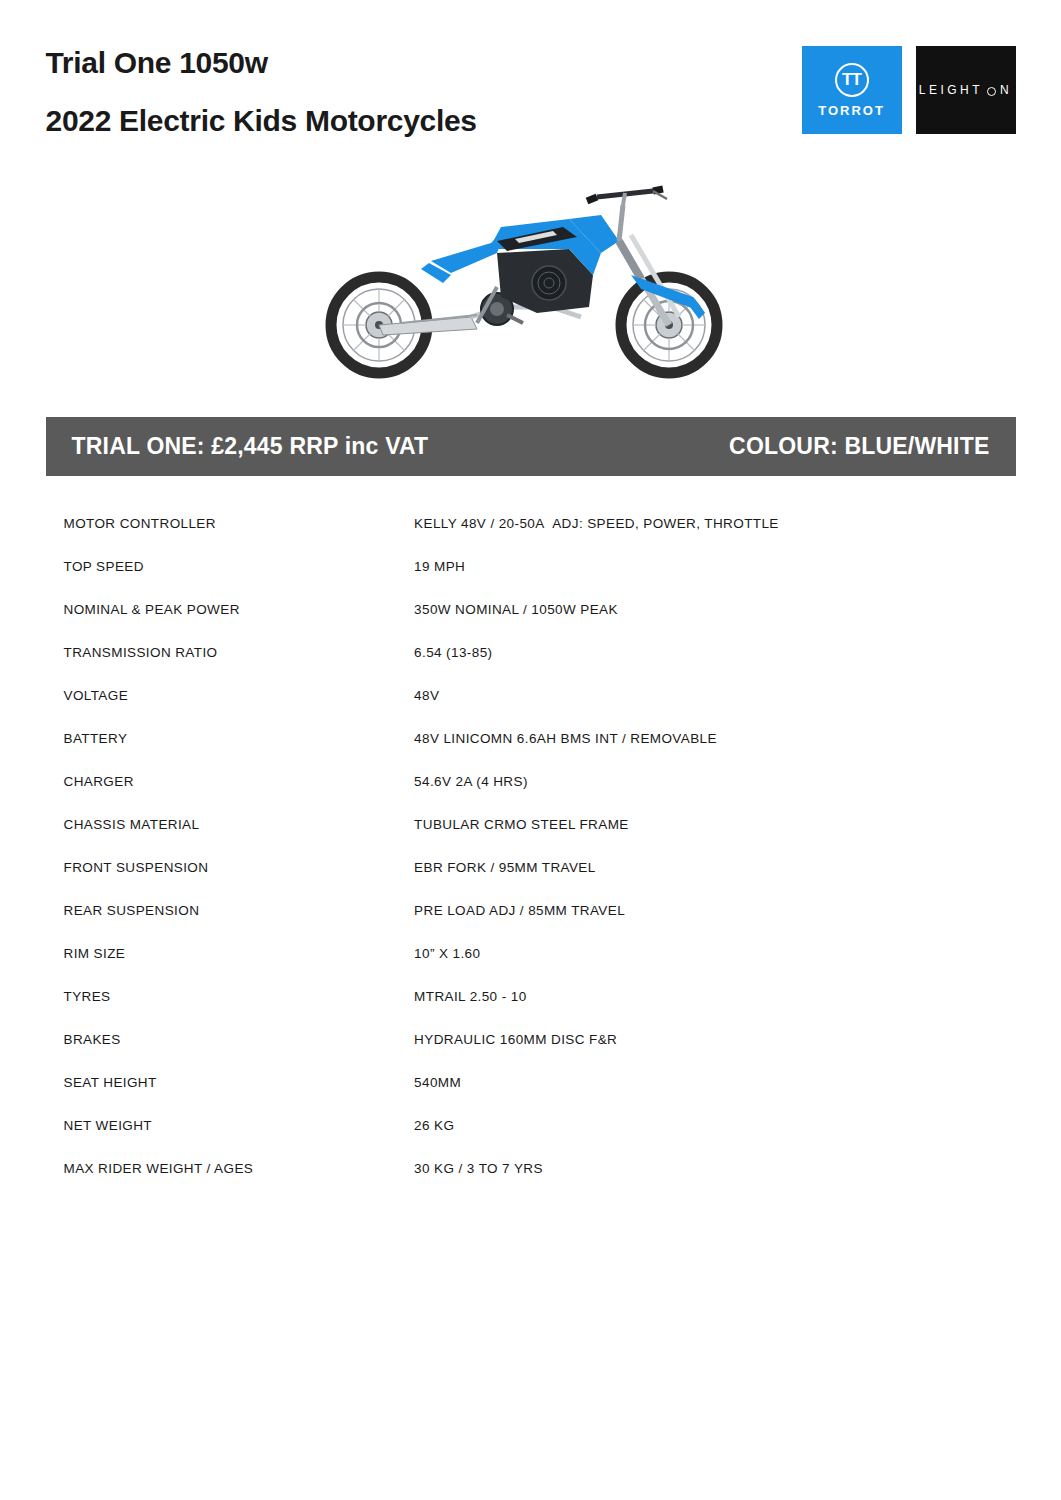Trial One 1050w
2022 Electric Kids Motorcycles
TT
TORROT
LEIGHT N
TRIAL ONE: £2,445 RRP inc VAT COLOUR: BLUE/WHITE
| Motor Controller | Kelly 48V / 20-50A Adj: Speed, Power, Throttle |
| Top Speed | 19 MPH |
| Nominal & Peak Power | 350W Nominal / 1050W Peak |
| Transmission Ratio | 6.54 (13-85) |
| Voltage | 48V |
| Battery | 48V LiNiCoMn 6.6Ah BMS Int / Removable |
| Charger | 54.6V 2A (4 Hrs) |
| Chassis Material | Tubular CrMo Steel Frame |
| Front Suspension | EBR Fork / 95mm Travel |
| Rear Suspension | Pre Load Adj / 85mm Travel |
| Rim Size | 10” x 1.60 |
| Tyres | MTrail 2.50 - 10 |
| Brakes | Hydraulic 160mm Disc F&R |
| Seat Height | 540mm |
| Net Weight | 26 KG |
| Max Rider Weight / Ages | 30 KG / 3 to 7 Yrs |